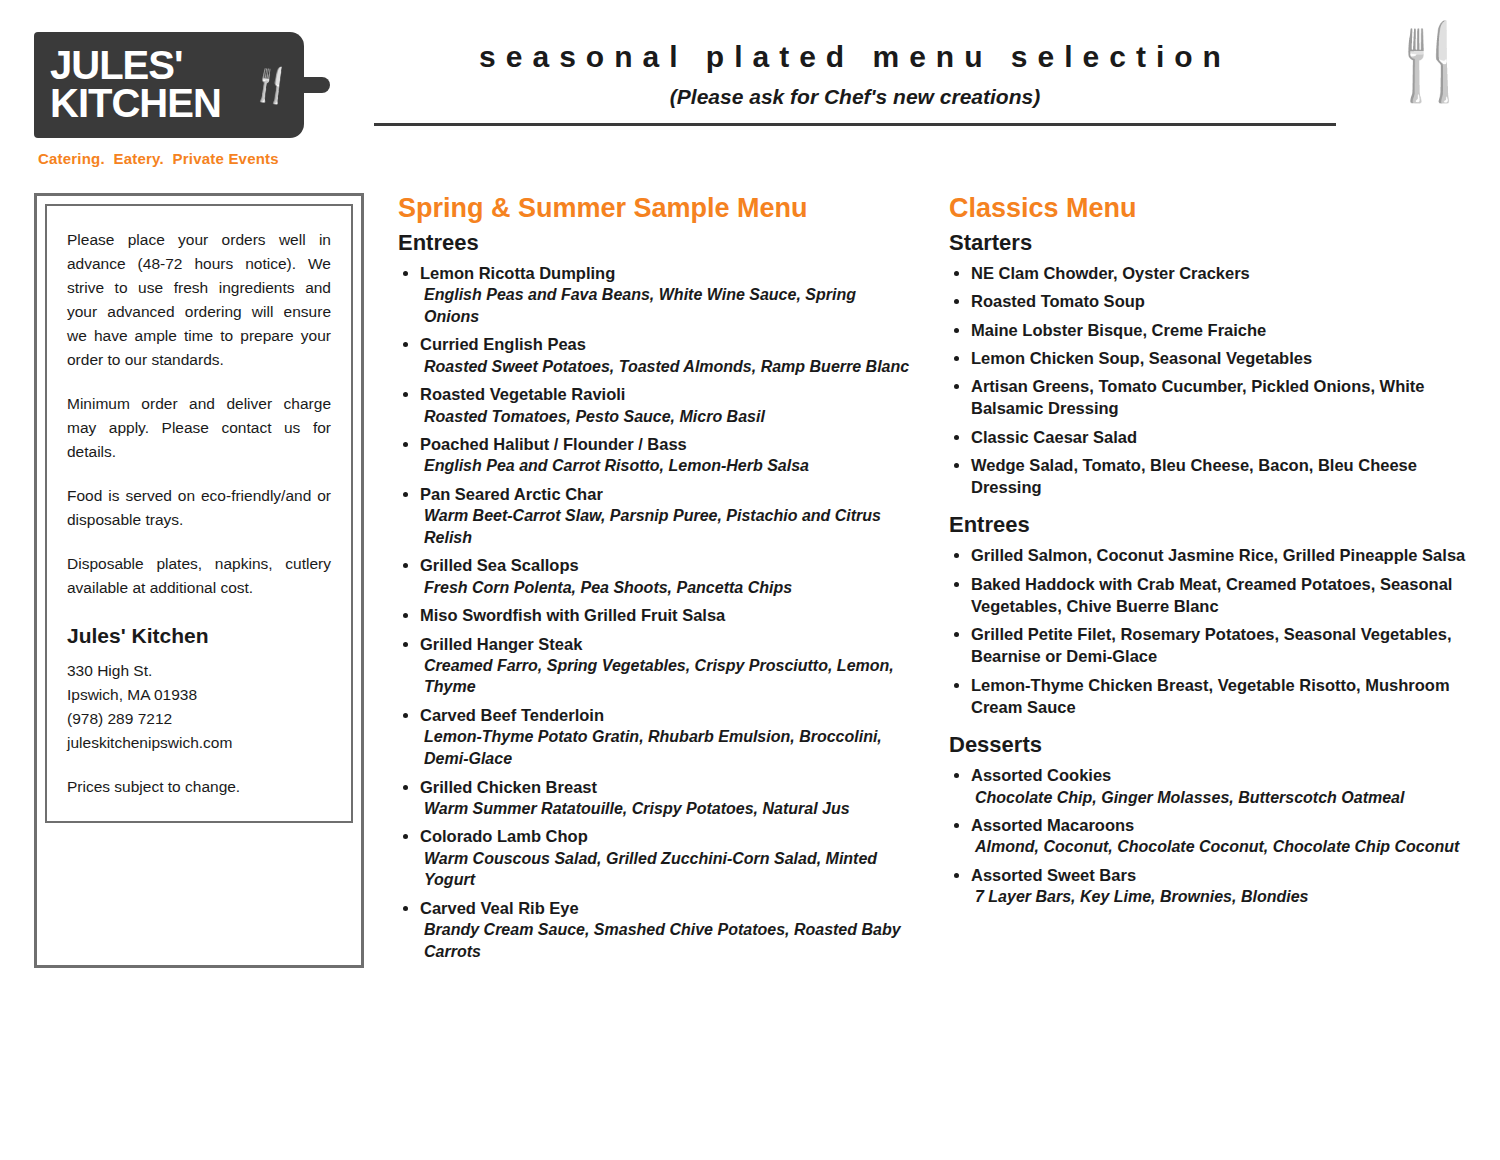JULES' KITCHEN
🍴
Catering. Eatery. Private Events
seasonal plated menu selection
(Please ask for Chef's new creations)
🍴
Please place your orders well in advance (48-72 hours notice). We strive to use fresh ingredients and your advanced ordering will ensure we have ample time to prepare your order to our standards.
Minimum order and deliver charge may apply. Please contact us for details.
Food is served on eco-friendly/and or disposable trays.
Disposable plates, napkins, cutlery available at additional cost.
Jules' Kitchen
330 High St. Ipswich, MA 01938 (978) 289 7212 juleskitchenipswich.com
Prices subject to change.
Spring & Summer Sample Menu
Entrees
Lemon Ricotta Dumpling English Peas and Fava Beans, White Wine Sauce, Spring Onions
Curried English Peas Roasted Sweet Potatoes, Toasted Almonds, Ramp Buerre Blanc
Roasted Vegetable Ravioli Roasted Tomatoes, Pesto Sauce, Micro Basil
Poached Halibut / Flounder / Bass English Pea and Carrot Risotto, Lemon-Herb Salsa
Pan Seared Arctic Char Warm Beet-Carrot Slaw, Parsnip Puree, Pistachio and Citrus Relish
Grilled Sea Scallops Fresh Corn Polenta, Pea Shoots, Pancetta Chips
Miso Swordfish with Grilled Fruit Salsa
Grilled Hanger Steak Creamed Farro, Spring Vegetables, Crispy Prosciutto, Lemon, Thyme
Carved Beef Tenderloin Lemon-Thyme Potato Gratin, Rhubarb Emulsion, Broccolini, Demi-Glace
Grilled Chicken Breast Warm Summer Ratatouille, Crispy Potatoes, Natural Jus
Colorado Lamb Chop Warm Couscous Salad, Grilled Zucchini-Corn Salad, Minted Yogurt
Carved Veal Rib Eye Brandy Cream Sauce, Smashed Chive Potatoes, Roasted Baby Carrots
Classics Menu
Starters
NE Clam Chowder, Oyster Crackers
Roasted Tomato Soup
Maine Lobster Bisque, Creme Fraiche
Lemon Chicken Soup, Seasonal Vegetables
Artisan Greens, Tomato Cucumber, Pickled Onions, White Balsamic Dressing
Classic Caesar Salad
Wedge Salad, Tomato, Bleu Cheese, Bacon, Bleu Cheese Dressing
Entrees
Grilled Salmon, Coconut Jasmine Rice, Grilled Pineapple Salsa
Baked Haddock with Crab Meat, Creamed Potatoes, Seasonal Vegetables, Chive Buerre Blanc
Grilled Petite Filet, Rosemary Potatoes, Seasonal Vegetables, Bearnise or Demi-Glace
Lemon-Thyme Chicken Breast, Vegetable Risotto, Mushroom Cream Sauce
Desserts
Assorted Cookies Chocolate Chip, Ginger Molasses, Butterscotch Oatmeal
Assorted Macaroons Almond, Coconut, Chocolate Coconut, Chocolate Chip Coconut
Assorted Sweet Bars 7 Layer Bars, Key Lime, Brownies, Blondies